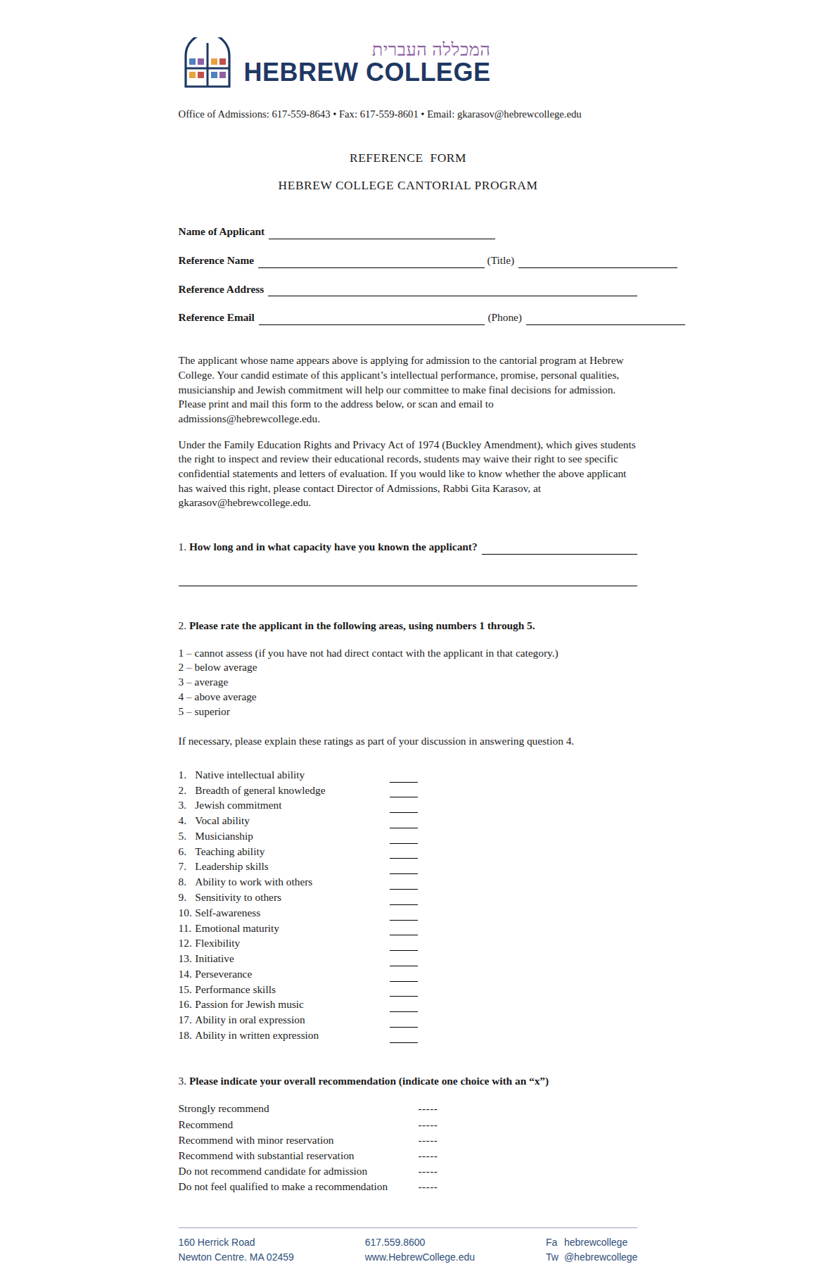המכללה העברית
HEBREW COLLEGE
Office of Admissions: 617-559-8643 • Fax: 617-559-8601 • Email: gkarasov@hebrewcollege.edu
REFERENCE FORM
HEBREW COLLEGE CANTORIAL PROGRAM
Name of Applicant
Reference Name (Title)
Reference Address
Reference Email (Phone)
The applicant whose name appears above is applying for admission to the cantorial program at Hebrew College. Your candid estimate of this applicant’s intellectual performance, promise, personal qualities, musicianship and Jewish commitment will help our committee to make final decisions for admission. Please print and mail this form to the address below, or scan and email to admissions@hebrewcollege.edu.
Under the Family Education Rights and Privacy Act of 1974 (Buckley Amendment), which gives students the right to inspect and review their educational records, students may waive their right to see specific confidential statements and letters of evaluation. If you would like to know whether the above applicant has waived this right, please contact Director of Admissions, Rabbi Gita Karasov, at gkarasov@hebrewcollege.edu.
1. How long and in what capacity have you known the applicant?
2. Please rate the applicant in the following areas, using numbers 1 through 5.
1 – cannot assess (if you have not had direct contact with the applicant in that category.)
2 – below average
3 – average
4 – above average
5 – superior
If necessary, please explain these ratings as part of your discussion in answering question 4.
Native intellectual ability
Breadth of general knowledge
Jewish commitment
Vocal ability
Musicianship
Teaching ability
Leadership skills
Ability to work with others
Sensitivity to others
Self-awareness
Emotional maturity
Flexibility
Initiative
Perseverance
Performance skills
Passion for Jewish music
Ability in oral expression
Ability in written expression
3. Please indicate your overall recommendation (indicate one choice with an “x”)
Strongly recommend-----
Recommend-----
Recommend with minor reservation-----
Recommend with substantial reservation-----
Do not recommend candidate for admission-----
Do not feel qualified to make a recommendation-----
160 Herrick Road
Newton Centre. MA 02459
617.559.8600
www.HebrewCollege.edu
Fa
Tw
hebrewcollege
@hebrewcollege